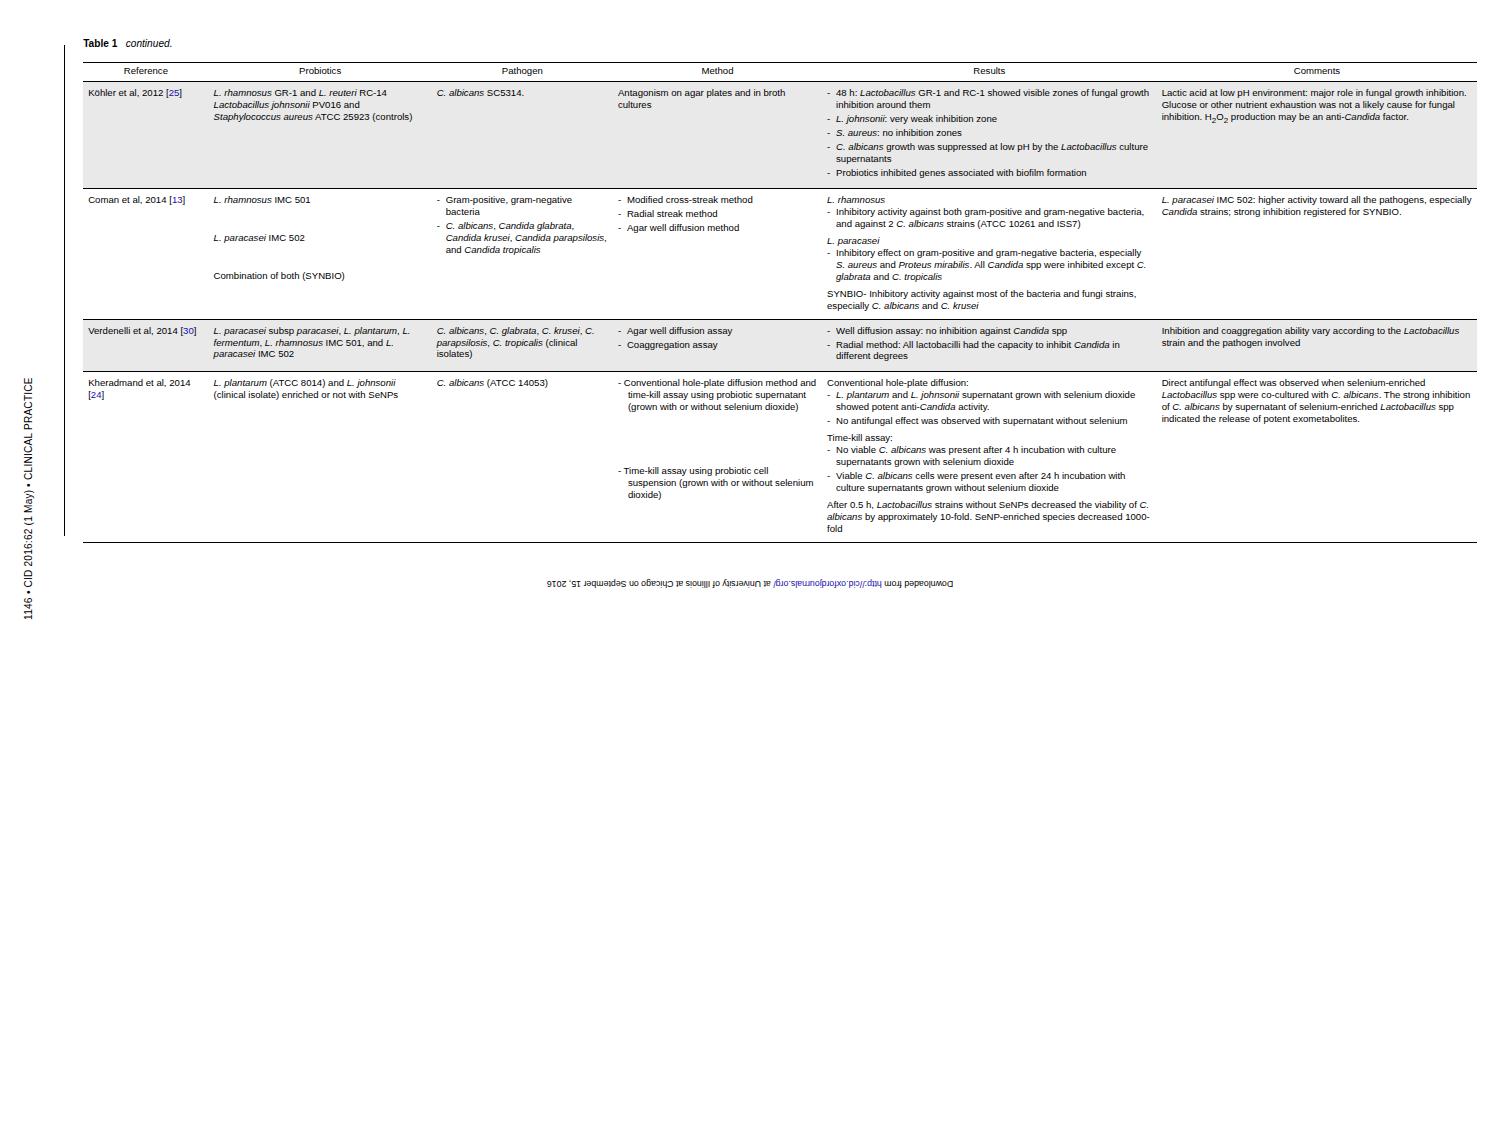1146 • CID 2016:62 (1 May) • CLINICAL PRACTICE
Table 1 continued.
| Reference | Probiotics | Pathogen | Method | Results | Comments |
| --- | --- | --- | --- | --- | --- |
| Köhler et al, 2012 [ 25 ] | L. rhamnosus GR-1 and L. reuteri RC-14 Lactobacillus johnsonii PV016 and Staphylococcus aureus ATCC 25923 (controls) | C. albicans SC5314. | Antagonism on agar plates and in broth cultures | 48 h: Lactobacillus GR-1 and RC-1 showed visible zones of fungal growth inhibition around them L. johnsonii : very weak inhibition zone S. aureus : no inhibition zones C. albicans growth was suppressed at low pH by the Lactobacillus culture supernatants Probiotics inhibited genes associated with biofilm formation | Lactic acid at low pH environment: major role in fungal growth inhibition. Glucose or other nutrient exhaustion was not a likely cause for fungal inhibition. H 2 O 2 production may be an anti- Candida factor. |
| Coman et al, 2014 [ 13 ] | L. rhamnosus IMC 501 L. paracasei IMC 502 Combination of both (SYNBIO) | Gram-positive, gram-negative bacteria C. albicans , Candida glabrata , Candida krusei , Candida parapsilosis , and Candida tropicalis | Modified cross-streak method Radial streak method Agar well diffusion method | L. rhamnosus Inhibitory activity against both gram-positive and gram-negative bacteria, and against 2 C. albicans strains (ATCC 10261 and ISS7) L. paracasei Inhibitory effect on gram-positive and gram-negative bacteria, especially S. aureus and Proteus mirabilis . All Candida spp were inhibited except C. glabrata and C. tropicalis SYNBIO- Inhibitory activity against most of the bacteria and fungi strains, especially C. albicans and C. krusei | L. paracasei IMC 502: higher activity toward all the pathogens, especially Candida strains; strong inhibition registered for SYNBIO. |
| Verdenelli et al, 2014 [ 30 ] | L. paracasei subsp paracasei , L. plantarum , L. fermentum , L. rhamnosus IMC 501, and L. paracasei IMC 502 | C. albicans , C. glabrata , C. krusei , C. parapsilosis , C. tropicalis (clinical isolates) | Agar well diffusion assay Coaggregation assay | Well diffusion assay: no inhibition against Candida spp Radial method: All lactobacilli had the capacity to inhibit Candida in different degrees | Inhibition and coaggregation ability vary according to the Lactobacillus strain and the pathogen involved |
| Kheradmand et al, 2014 [ 24 ] | L. plantarum (ATCC 8014) and L. johnsonii (clinical isolate) enriched or not with SeNPs | C. albicans (ATCC 14053) | - Conventional hole-plate diffusion method and time-kill assay using probiotic supernatant (grown with or without selenium dioxide) - Time-kill assay using probiotic cell suspension (grown with or without selenium dioxide) | Conventional hole-plate diffusion: L. plantarum and L. johnsonii supernatant grown with selenium dioxide showed potent anti- Candida activity. No antifungal effect was observed with supernatant without selenium Time-kill assay: No viable C. albicans was present after 4 h incubation with culture supernatants grown with selenium dioxide Viable C. albicans cells were present even after 24 h incubation with culture supernatants grown without selenium dioxide After 0.5 h, Lactobacillus strains without SeNPs decreased the viability of C. albicans by approximately 10-fold. SeNP-enriched species decreased 1000-fold | Direct antifungal effect was observed when selenium-enriched Lactobacillus spp were co-cultured with C. albicans . The strong inhibition of C. albicans by supernatant of selenium-enriched Lactobacillus spp indicated the release of potent exometabolites. |
Downloaded from http://cid.oxfordjournals.org/ at University of Illinois at Chicago on September 15, 2016